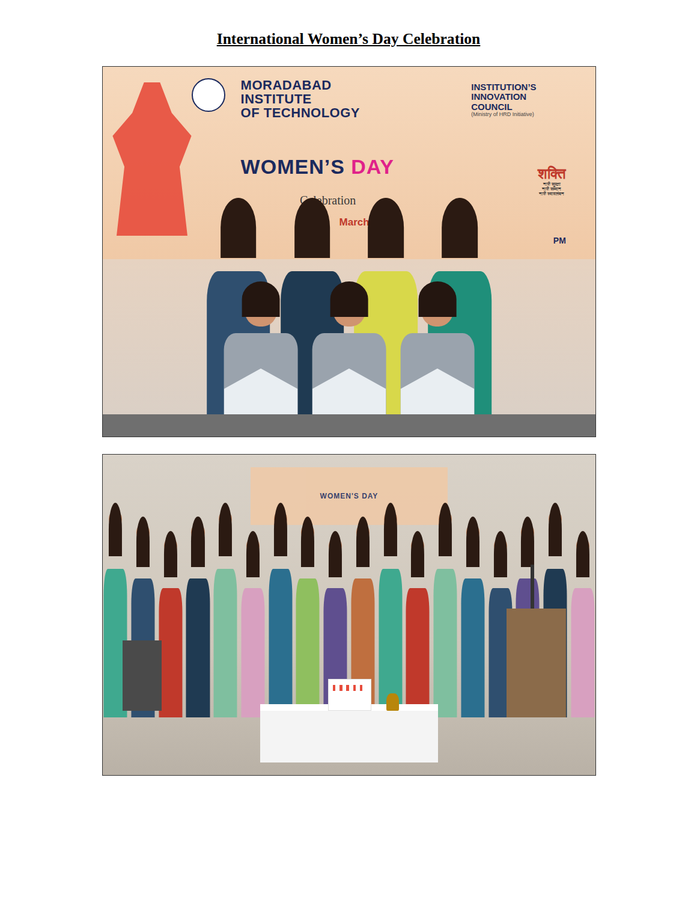International Women’s Day Celebration
MORADABAD
INSTITUTE
OF TECHNOLOGY
INSTITUTION’S
INNOVATION
COUNCIL
(Ministry of HRD Initiative)
WOMEN’S DAY
Celebration
March
PM
शक्तिनारी सुरक्षा
नारी सम्मान
नारी स्वावलंबन
Faculty members and students pose in front of the Women’s Day Celebration banner.
Participants gather around the cake during the Women’s Day celebration.